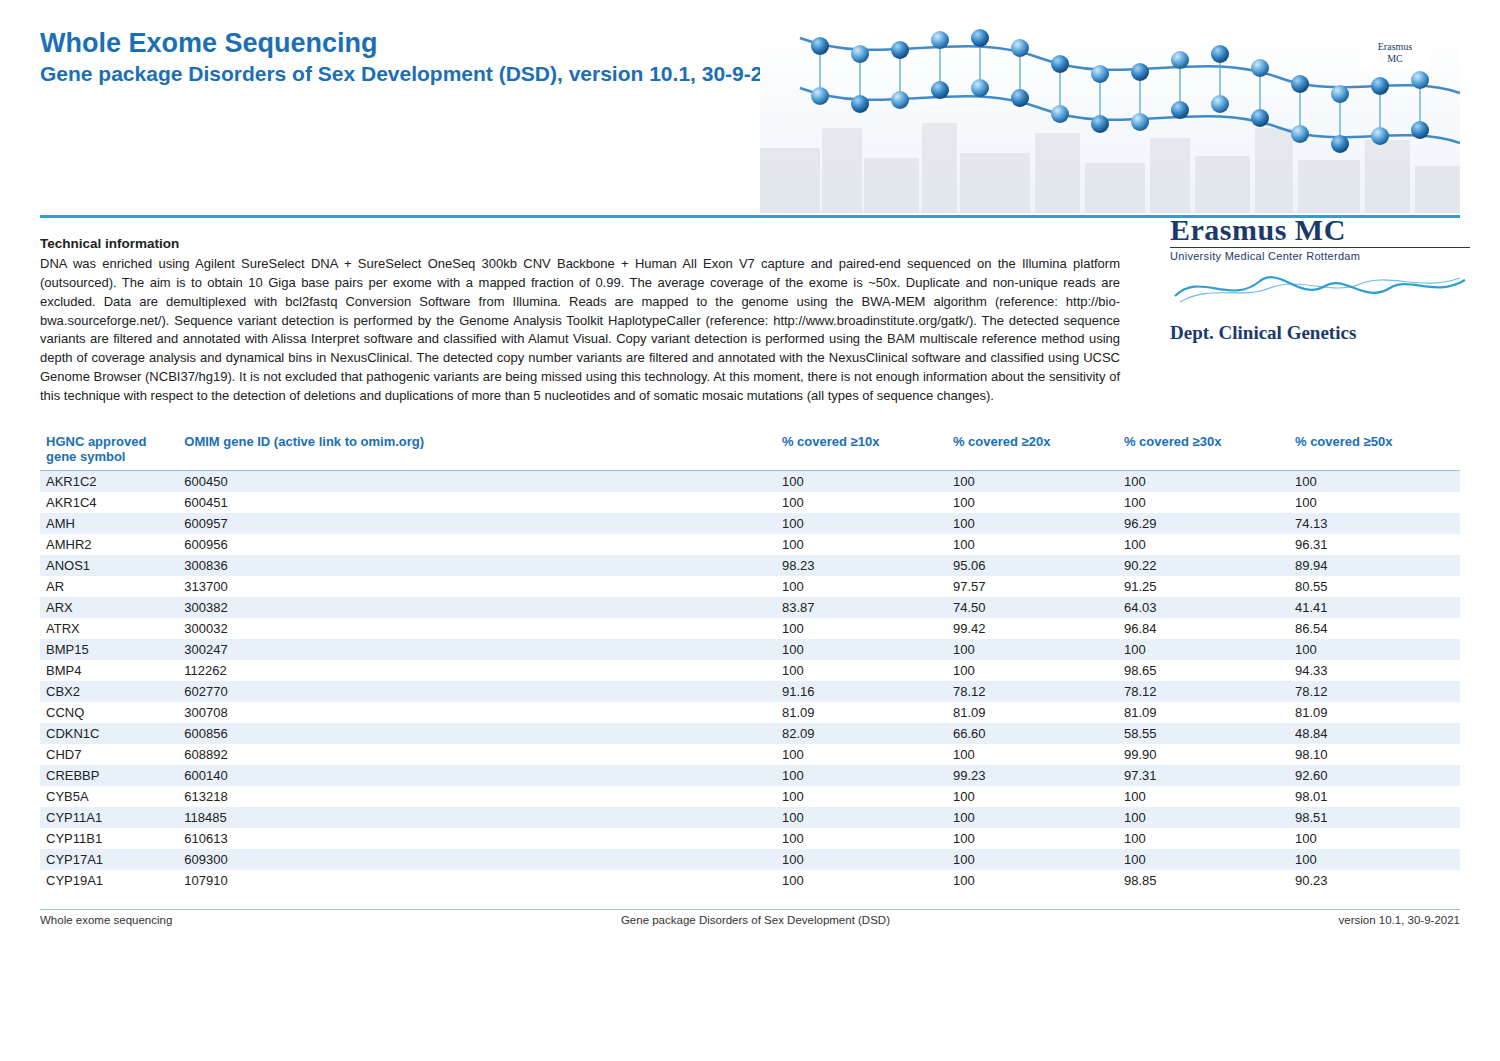Erasmus MC
Whole Exome Sequencing
Gene package Disorders of Sex Development (DSD), version 10.1, 30-9-2021
Erasmus MC
University Medical Center Rotterdam
Dept. Clinical Genetics
Technical information
DNA was enriched using Agilent SureSelect DNA + SureSelect OneSeq 300kb CNV Backbone + Human All Exon V7 capture and paired-end sequenced on the Illumina platform (outsourced). The aim is to obtain 10 Giga base pairs per exome with a mapped fraction of 0.99. The average coverage of the exome is ~50x. Duplicate and non-unique reads are excluded. Data are demultiplexed with bcl2fastq Conversion Software from Illumina. Reads are mapped to the genome using the BWA-MEM algorithm (reference: http://bio-bwa.sourceforge.net/). Sequence variant detection is performed by the Genome Analysis Toolkit HaplotypeCaller (reference: http://www.broadinstitute.org/gatk/). The detected sequence variants are filtered and annotated with Alissa Interpret software and classified with Alamut Visual. Copy variant detection is performed using the BAM multiscale reference method using depth of coverage analysis and dynamical bins in NexusClinical. The detected copy number variants are filtered and annotated with the NexusClinical software and classified using UCSC Genome Browser (NCBI37/hg19). It is not excluded that pathogenic variants are being missed using this technology. At this moment, there is not enough information about the sensitivity of this technique with respect to the detection of deletions and duplications of more than 5 nucleotides and of somatic mosaic mutations (all types of sequence changes).
| HGNC approved gene symbol | OMIM gene ID (active link to omim.org) | % covered ≥10x | % covered ≥20x | % covered ≥30x | % covered ≥50x |
| --- | --- | --- | --- | --- | --- |
| AKR1C2 | 600450 | 100 | 100 | 100 | 100 |
| AKR1C4 | 600451 | 100 | 100 | 100 | 100 |
| AMH | 600957 | 100 | 100 | 96.29 | 74.13 |
| AMHR2 | 600956 | 100 | 100 | 100 | 96.31 |
| ANOS1 | 300836 | 98.23 | 95.06 | 90.22 | 89.94 |
| AR | 313700 | 100 | 97.57 | 91.25 | 80.55 |
| ARX | 300382 | 83.87 | 74.50 | 64.03 | 41.41 |
| ATRX | 300032 | 100 | 99.42 | 96.84 | 86.54 |
| BMP15 | 300247 | 100 | 100 | 100 | 100 |
| BMP4 | 112262 | 100 | 100 | 98.65 | 94.33 |
| CBX2 | 602770 | 91.16 | 78.12 | 78.12 | 78.12 |
| CCNQ | 300708 | 81.09 | 81.09 | 81.09 | 81.09 |
| CDKN1C | 600856 | 82.09 | 66.60 | 58.55 | 48.84 |
| CHD7 | 608892 | 100 | 100 | 99.90 | 98.10 |
| CREBBP | 600140 | 100 | 99.23 | 97.31 | 92.60 |
| CYB5A | 613218 | 100 | 100 | 100 | 98.01 |
| CYP11A1 | 118485 | 100 | 100 | 100 | 98.51 |
| CYP11B1 | 610613 | 100 | 100 | 100 | 100 |
| CYP17A1 | 609300 | 100 | 100 | 100 | 100 |
| CYP19A1 | 107910 | 100 | 100 | 98.85 | 90.23 |
Whole exome sequencing Gene package Disorders of Sex Development (DSD) version 10.1, 30-9-2021